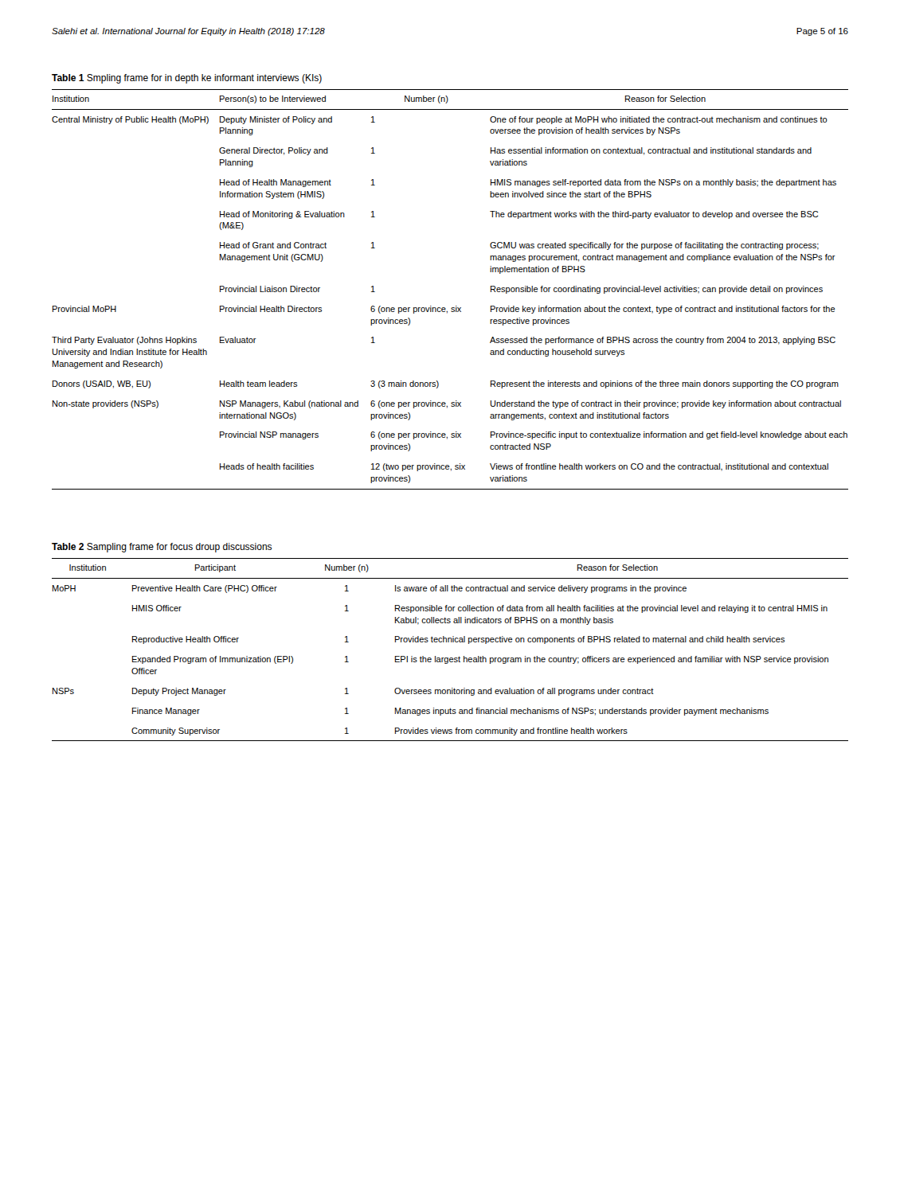Salehi et al. International Journal for Equity in Health (2018) 17:128
Page 5 of 16
Table 1 Smpling frame for in depth ke informant interviews (KIs)
| Institution | Person(s) to be Interviewed | Number (n) | Reason for Selection |
| --- | --- | --- | --- |
| Central Ministry of Public Health (MoPH) | Deputy Minister of Policy and Planning | 1 | One of four people at MoPH who initiated the contract-out mechanism and continues to oversee the provision of health services by NSPs |
| | General Director, Policy and Planning | 1 | Has essential information on contextual, contractual and institutional standards and variations |
| | Head of Health Management Information System (HMIS) | 1 | HMIS manages self-reported data from the NSPs on a monthly basis; the department has been involved since the start of the BPHS |
| | Head of Monitoring & Evaluation (M&E) | 1 | The department works with the third-party evaluator to develop and oversee the BSC |
| | Head of Grant and Contract Management Unit (GCMU) | 1 | GCMU was created specifically for the purpose of facilitating the contracting process; manages procurement, contract management and compliance evaluation of the NSPs for implementation of BPHS |
| | Provincial Liaison Director | 1 | Responsible for coordinating provincial-level activities; can provide detail on provinces |
| Provincial MoPH | Provincial Health Directors | 6 (one per province, six provinces) | Provide key information about the context, type of contract and institutional factors for the respective provinces |
| Third Party Evaluator (Johns Hopkins University and Indian Institute for Health Management and Research) | Evaluator | 1 | Assessed the performance of BPHS across the country from 2004 to 2013, applying BSC and conducting household surveys |
| Donors (USAID, WB, EU) | Health team leaders | 3 (3 main donors) | Represent the interests and opinions of the three main donors supporting the CO program |
| Non-state providers (NSPs) | NSP Managers, Kabul (national and international NGOs) | 6 (one per province, six provinces) | Understand the type of contract in their province; provide key information about contractual arrangements, context and institutional factors |
| | Provincial NSP managers | 6 (one per province, six provinces) | Province-specific input to contextualize information and get field-level knowledge about each contracted NSP |
| | Heads of health facilities | 12 (two per province, six provinces) | Views of frontline health workers on CO and the contractual, institutional and contextual variations |
Table 2 Sampling frame for focus droup discussions
| Institution | Participant | Number (n) | Reason for Selection |
| --- | --- | --- | --- |
| MoPH | Preventive Health Care (PHC) Officer | 1 | Is aware of all the contractual and service delivery programs in the province |
| | HMIS Officer | 1 | Responsible for collection of data from all health facilities at the provincial level and relaying it to central HMIS in Kabul; collects all indicators of BPHS on a monthly basis |
| | Reproductive Health Officer | 1 | Provides technical perspective on components of BPHS related to maternal and child health services |
| | Expanded Program of Immunization (EPI) Officer | 1 | EPI is the largest health program in the country; officers are experienced and familiar with NSP service provision |
| NSPs | Deputy Project Manager | 1 | Oversees monitoring and evaluation of all programs under contract |
| | Finance Manager | 1 | Manages inputs and financial mechanisms of NSPs; understands provider payment mechanisms |
| | Community Supervisor | 1 | Provides views from community and frontline health workers |